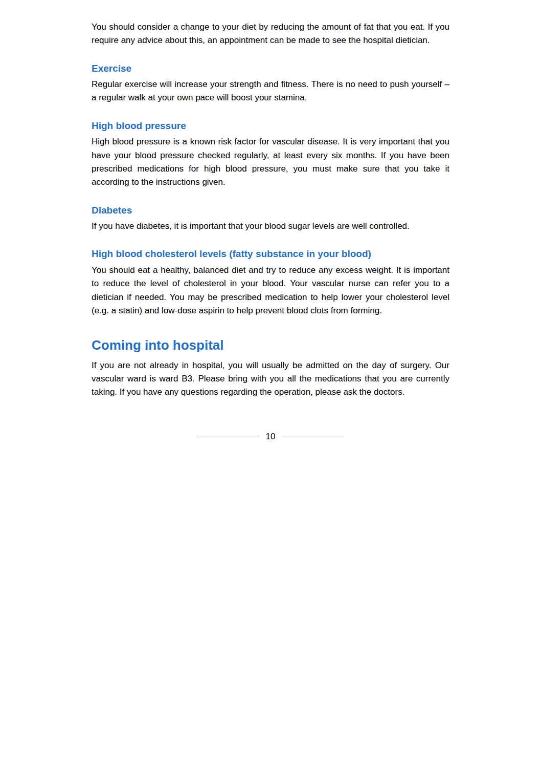You should consider a change to your diet by reducing the amount of fat that you eat. If you require any advice about this, an appointment can be made to see the hospital dietician.
Exercise
Regular exercise will increase your strength and fitness. There is no need to push yourself – a regular walk at your own pace will boost your stamina.
High blood pressure
High blood pressure is a known risk factor for vascular disease. It is very important that you have your blood pressure checked regularly, at least every six months. If you have been prescribed medications for high blood pressure, you must make sure that you take it according to the instructions given.
Diabetes
If you have diabetes, it is important that your blood sugar levels are well controlled.
High blood cholesterol levels (fatty substance in your blood)
You should eat a healthy, balanced diet and try to reduce any excess weight. It is important to reduce the level of cholesterol in your blood. Your vascular nurse can refer you to a dietician if needed. You may be prescribed medication to help lower your cholesterol level (e.g. a statin) and low-dose aspirin to help prevent blood clots from forming.
Coming into hospital
If you are not already in hospital, you will usually be admitted on the day of surgery. Our vascular ward is ward B3. Please bring with you all the medications that you are currently taking. If you have any questions regarding the operation, please ask the doctors.
10